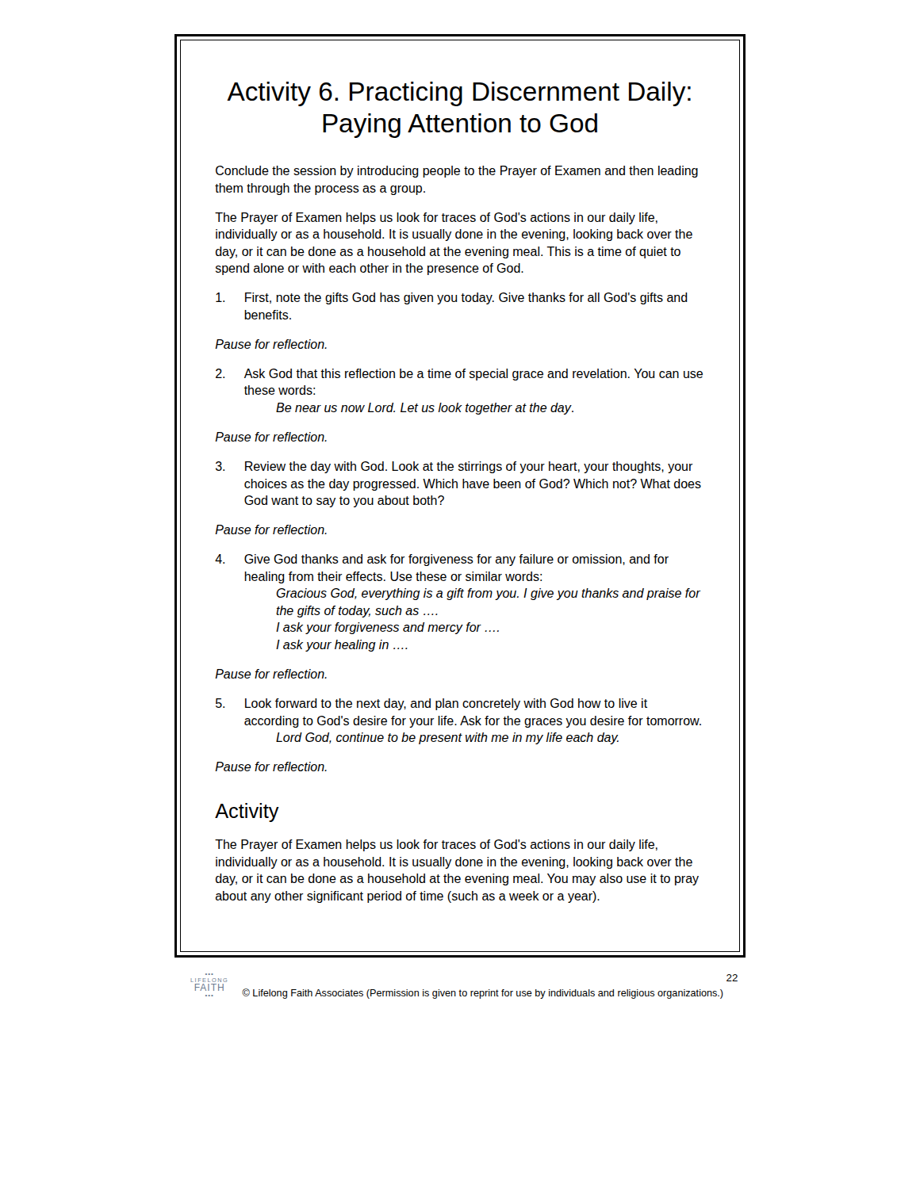Activity 6. Practicing Discernment Daily:
Paying Attention to God
Conclude the session by introducing people to the Prayer of Examen and then leading them through the process as a group.
The Prayer of Examen helps us look for traces of God's actions in our daily life, individually or as a household. It is usually done in the evening, looking back over the day, or it can be done as a household at the evening meal. This is a time of quiet to spend alone or with each other in the presence of God.
1. First, note the gifts God has given you today. Give thanks for all God's gifts and benefits.
Pause for reflection.
2. Ask God that this reflection be a time of special grace and revelation. You can use these words:
Be near us now Lord. Let us look together at the day.
Pause for reflection.
3. Review the day with God. Look at the stirrings of your heart, your thoughts, your choices as the day progressed. Which have been of God? Which not? What does God want to say to you about both?
Pause for reflection.
4. Give God thanks and ask for forgiveness for any failure or omission, and for healing from their effects. Use these or similar words:
Gracious God, everything is a gift from you. I give you thanks and praise for the gifts of today, such as ….
I ask your forgiveness and mercy for ….
I ask your healing in ….
Pause for reflection.
5. Look forward to the next day, and plan concretely with God how to live it according to God's desire for your life. Ask for the graces you desire for tomorrow.
Lord God, continue to be present with me in my life each day.
Pause for reflection.
Activity
The Prayer of Examen helps us look for traces of God's actions in our daily life, individually or as a household. It is usually done in the evening, looking back over the day, or it can be done as a household at the evening meal. You may also use it to pray about any other significant period of time (such as a week or a year).
22
© Lifelong Faith Associates (Permission is given to reprint for use by individuals and religious organizations.)
••• LIFELONG FAITH •••